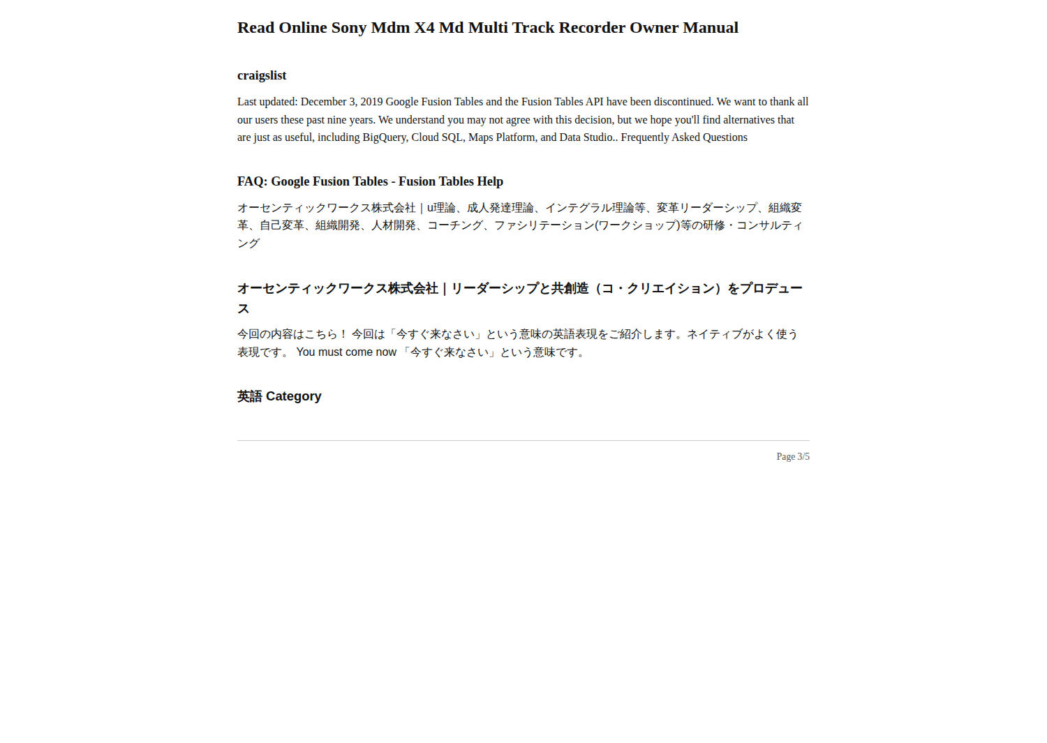Read Online Sony Mdm X4 Md Multi Track Recorder Owner Manual
craigslist
Last updated: December 3, 2019 Google Fusion Tables and the Fusion Tables API have been discontinued. We want to thank all our users these past nine years. We understand you may not agree with this decision, but we hope you'll find alternatives that are just as useful, including BigQuery, Cloud SQL, Maps Platform, and Data Studio.. Frequently Asked Questions
FAQ: Google Fusion Tables - Fusion Tables Help
オーセンティックワークス株式会社｜u理論、成人発達理論、インテグラル理論等、変革リーダーシップ、組織変革、自己変革、組織開発、人材開発、コーチング、ファシリテーション(ワークショップ)等の研修・コンサルティング
オーセンティックワークス株式会社｜リーダーシップと共創造（コ・クリエイション）をプロデュース
今回の内容はこちら！ 今回は「今すぐ来なさい」という意味の英語表現をご紹介します。ネイティブがよく使う表現です。 You must come now 「今すぐ来なさい」という意味です。
英語 Category
Page 3/5